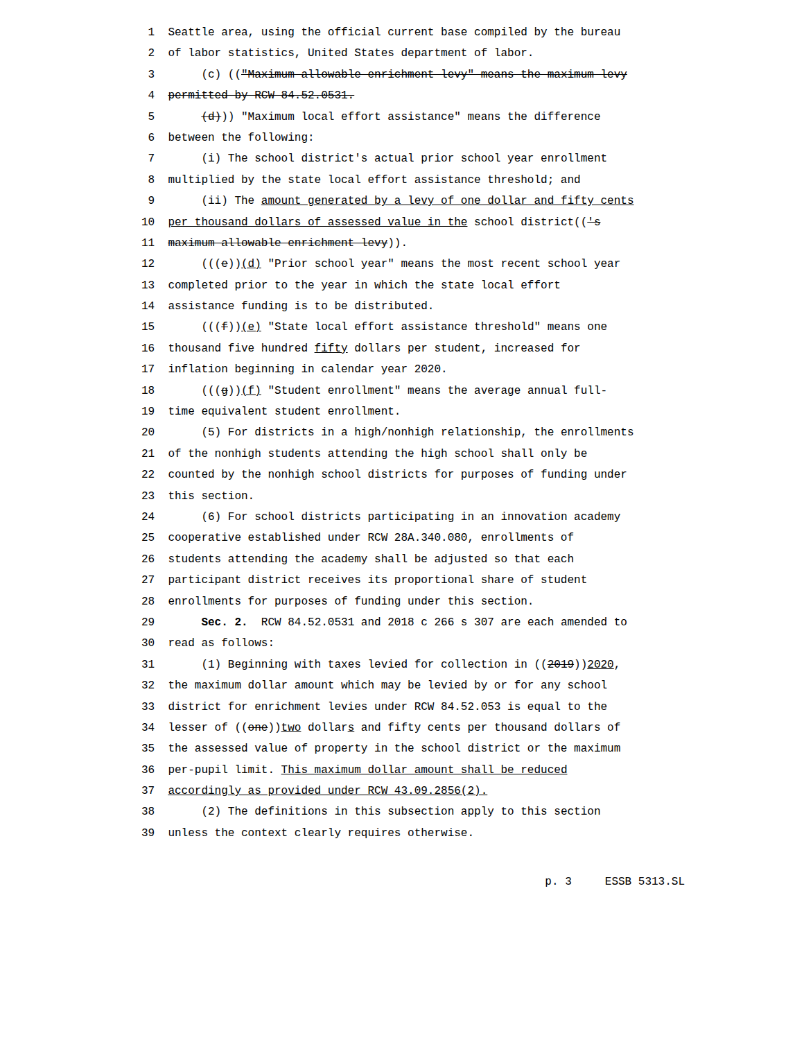1 Seattle area, using the official current base compiled by the bureau
2 of labor statistics, United States department of labor.
3 (c) (("Maximum allowable enrichment levy" means the maximum levy
4 permitted by RCW 84.52.0531.
5 (d))) "Maximum local effort assistance" means the difference
6 between the following:
7 (i) The school district's actual prior school year enrollment
8 multiplied by the state local effort assistance threshold; and
9 (ii) The amount generated by a levy of one dollar and fifty cents
10 per thousand dollars of assessed value in the school district(('s
11 maximum allowable enrichment levy)).
12 (((e))(d) "Prior school year" means the most recent school year
13 completed prior to the year in which the state local effort
14 assistance funding is to be distributed.
15 (((f))(e) "State local effort assistance threshold" means one
16 thousand five hundred fifty dollars per student, increased for
17 inflation beginning in calendar year 2020.
18 (((g))(f) "Student enrollment" means the average annual full-
19 time equivalent student enrollment.
20 (5) For districts in a high/nonhigh relationship, the enrollments
21 of the nonhigh students attending the high school shall only be
22 counted by the nonhigh school districts for purposes of funding under
23 this section.
24 (6) For school districts participating in an innovation academy
25 cooperative established under RCW 28A.340.080, enrollments of
26 students attending the academy shall be adjusted so that each
27 participant district receives its proportional share of student
28 enrollments for purposes of funding under this section.
29 Sec. 2. RCW 84.52.0531 and 2018 c 266 s 307 are each amended to
30 read as follows:
31 (1) Beginning with taxes levied for collection in ((2019))2020,
32 the maximum dollar amount which may be levied by or for any school
33 district for enrichment levies under RCW 84.52.053 is equal to the
34 lesser of ((one))two dollars and fifty cents per thousand dollars of
35 the assessed value of property in the school district or the maximum
36 per-pupil limit. This maximum dollar amount shall be reduced
37 accordingly as provided under RCW 43.09.2856(2).
38 (2) The definitions in this subsection apply to this section
39 unless the context clearly requires otherwise.
p. 3 ESSB 5313.SL